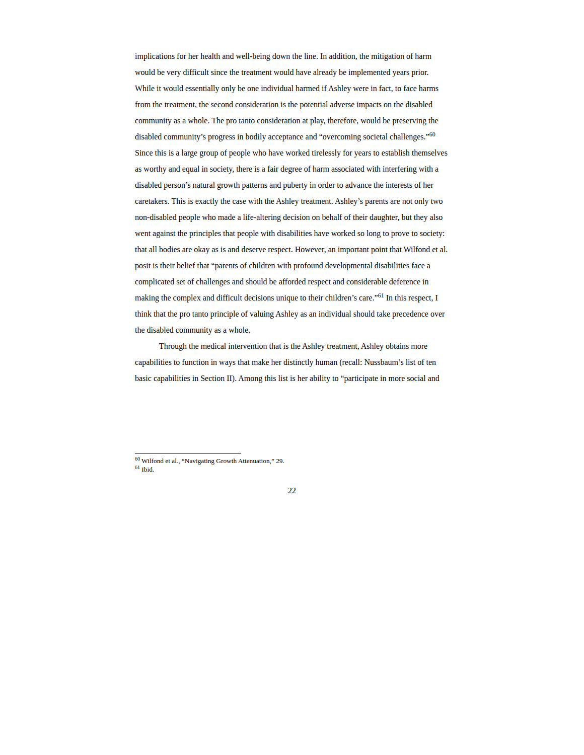implications for her health and well-being down the line. In addition, the mitigation of harm would be very difficult since the treatment would have already be implemented years prior. While it would essentially only be one individual harmed if Ashley were in fact, to face harms from the treatment, the second consideration is the potential adverse impacts on the disabled community as a whole. The pro tanto consideration at play, therefore, would be preserving the disabled community’s progress in bodily acceptance and “overcoming societal challenges.”60 Since this is a large group of people who have worked tirelessly for years to establish themselves as worthy and equal in society, there is a fair degree of harm associated with interfering with a disabled person’s natural growth patterns and puberty in order to advance the interests of her caretakers. This is exactly the case with the Ashley treatment. Ashley’s parents are not only two non-disabled people who made a life-altering decision on behalf of their daughter, but they also went against the principles that people with disabilities have worked so long to prove to society: that all bodies are okay as is and deserve respect. However, an important point that Wilfond et al. posit is their belief that “parents of children with profound developmental disabilities face a complicated set of challenges and should be afforded respect and considerable deference in making the complex and difficult decisions unique to their children’s care.”61 In this respect, I think that the pro tanto principle of valuing Ashley as an individual should take precedence over the disabled community as a whole.
Through the medical intervention that is the Ashley treatment, Ashley obtains more capabilities to function in ways that make her distinctly human (recall: Nussbaum’s list of ten basic capabilities in Section II). Among this list is her ability to “participate in more social and
60 Wilfond et al., “Navigating Growth Attenuation,” 29.
61 Ibid.
22